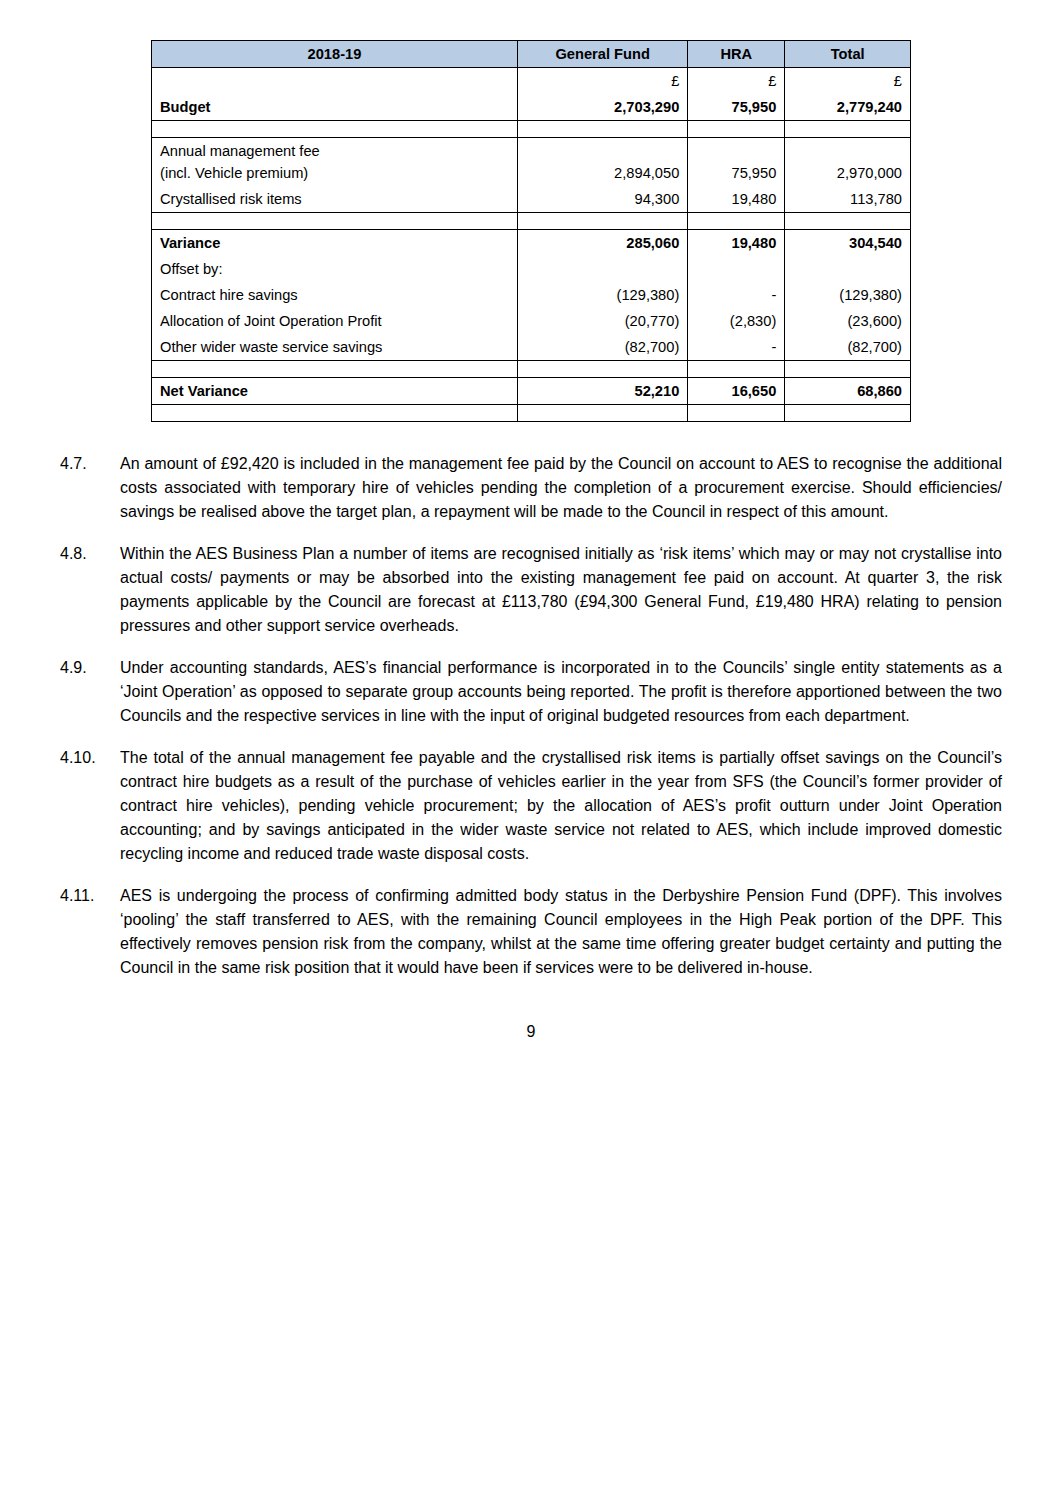| 2018-19 | General Fund | HRA | Total |
| --- | --- | --- | --- |
| | £ | £ | £ |
| Budget | 2,703,290 | 75,950 | 2,779,240 |
| Annual management fee (incl. Vehicle premium) | 2,894,050 | 75,950 | 2,970,000 |
| Crystallised risk items | 94,300 | 19,480 | 113,780 |
| Variance | 285,060 | 19,480 | 304,540 |
| Offset by: | | | |
| Contract hire savings | (129,380) | - | (129,380) |
| Allocation of Joint Operation Profit | (20,770) | (2,830) | (23,600) |
| Other wider waste service savings | (82,700) | - | (82,700) |
| Net Variance | 52,210 | 16,650 | 68,860 |
4.7. An amount of £92,420 is included in the management fee paid by the Council on account to AES to recognise the additional costs associated with temporary hire of vehicles pending the completion of a procurement exercise. Should efficiencies/ savings be realised above the target plan, a repayment will be made to the Council in respect of this amount.
4.8. Within the AES Business Plan a number of items are recognised initially as ‘risk items’ which may or may not crystallise into actual costs/ payments or may be absorbed into the existing management fee paid on account. At quarter 3, the risk payments applicable by the Council are forecast at £113,780 (£94,300 General Fund, £19,480 HRA) relating to pension pressures and other support service overheads.
4.9. Under accounting standards, AES’s financial performance is incorporated in to the Councils’ single entity statements as a ‘Joint Operation’ as opposed to separate group accounts being reported. The profit is therefore apportioned between the two Councils and the respective services in line with the input of original budgeted resources from each department.
4.10. The total of the annual management fee payable and the crystallised risk items is partially offset savings on the Council’s contract hire budgets as a result of the purchase of vehicles earlier in the year from SFS (the Council’s former provider of contract hire vehicles), pending vehicle procurement; by the allocation of AES’s profit outturn under Joint Operation accounting; and by savings anticipated in the wider waste service not related to AES, which include improved domestic recycling income and reduced trade waste disposal costs.
4.11. AES is undergoing the process of confirming admitted body status in the Derbyshire Pension Fund (DPF). This involves ‘pooling’ the staff transferred to AES, with the remaining Council employees in the High Peak portion of the DPF. This effectively removes pension risk from the company, whilst at the same time offering greater budget certainty and putting the Council in the same risk position that it would have been if services were to be delivered in-house.
9